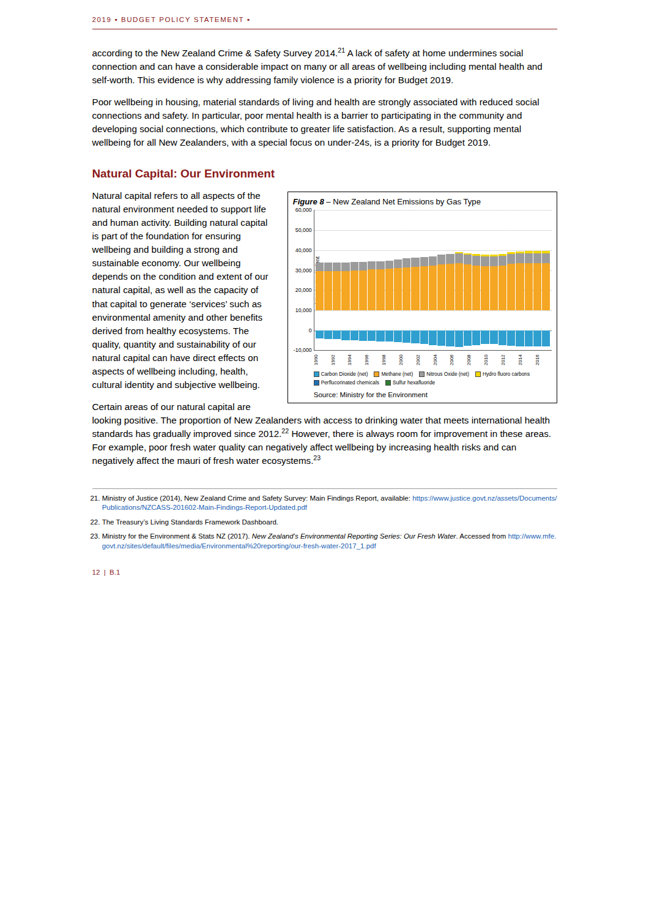2019 ▪ Budget Policy Statement ▪
according to the New Zealand Crime & Safety Survey 2014.21 A lack of safety at home undermines social connection and can have a considerable impact on many or all areas of wellbeing including mental health and self-worth. This evidence is why addressing family violence is a priority for Budget 2019.
Poor wellbeing in housing, material standards of living and health are strongly associated with reduced social connections and safety. In particular, poor mental health is a barrier to participating in the community and developing social connections, which contribute to greater life satisfaction. As a result, supporting mental wellbeing for all New Zealanders, with a special focus on under-24s, is a priority for Budget 2019.
Natural Capital: Our Environment
Figure 8 – New Zealand Net Emissions by Gas Type
kT C02 Equivalent
60,000 50,000 40,000 30,000 20,000 10,000 0 -10,000
1990 1992 1994 1996 1998 2000 2002 2004 2006 2008 2010 2012 2014 2016
Carbon Dioxide (net) Methane (net) Nitrous Oxide (net) Hydro fluoro carbons Perflucorinated chemicals Sulfur hexafluoride
Source: Ministry for the Environment
Natural capital refers to all aspects of the natural environment needed to support life and human activity. Building natural capital is part of the foundation for ensuring wellbeing and building a strong and sustainable economy. Our wellbeing depends on the condition and extent of our natural capital, as well as the capacity of that capital to generate ‘services’ such as environmental amenity and other benefits derived from healthy ecosystems. The quality, quantity and sustainability of our natural capital can have direct effects on aspects of wellbeing including, health, cultural identity and subjective wellbeing.
Certain areas of our natural capital are looking positive. The proportion of New Zealanders with access to drinking water that meets international health standards has gradually improved since 2012.22 However, there is always room for improvement in these areas. For example, poor fresh water quality can negatively affect wellbeing by increasing health risks and can negatively affect the mauri of fresh water ecosystems.23
Ministry of Justice (2014), New Zealand Crime and Safety Survey: Main Findings Report, available: https://www.justice.govt.nz/assets/Documents/Publications/NZCASS-201602-Main-Findings-Report-Updated.pdf
The Treasury’s Living Standards Framework Dashboard.
Ministry for the Environment & Stats NZ (2017). New Zealand’s Environmental Reporting Series: Our Fresh Water. Accessed from http://www.mfe.govt.nz/sites/default/files/media/Environmental%20reporting/our-fresh-water-2017_1.pdf
12 | B.1